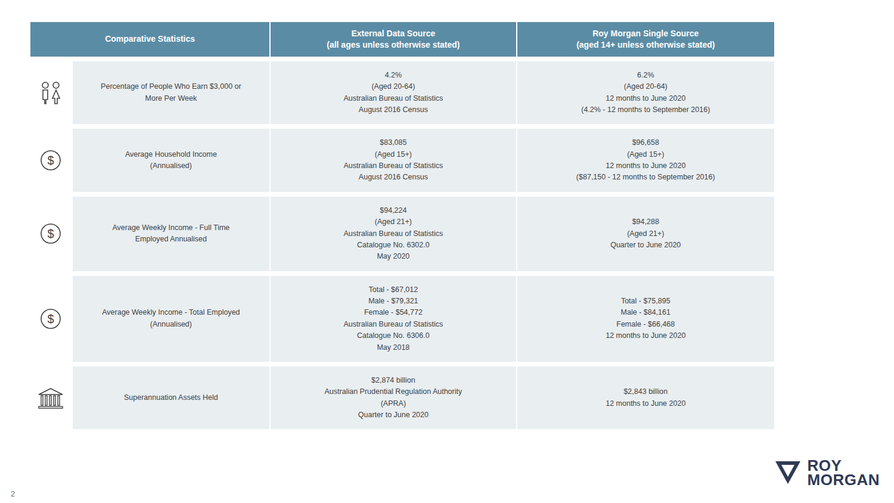| Comparative Statistics | External Data Source (all ages unless otherwise stated) | Roy Morgan Single Source (aged 14+ unless otherwise stated) |
| --- | --- | --- |
| | Percentage of People Who Earn $3,000 or More Per Week | 4.2% (Aged 20-64) Australian Bureau of Statistics August 2016 Census | 6.2% (Aged 20-64) 12 months to June 2020 (4.2% - 12 months to September 2016) |
| $ | Average Household Income (Annualised) | $83,085 (Aged 15+) Australian Bureau of Statistics August 2016 Census | $96,658 (Aged 15+) 12 months to June 2020 ($87,150 - 12 months to September 2016) |
| $ | Average Weekly Income - Full Time Employed Annualised | $94,224 (Aged 21+) Australian Bureau of Statistics Catalogue No. 6302.0 May 2020 | $94,288 (Aged 21+) Quarter to June 2020 |
| $ | Average Weekly Income - Total Employed (Annualised) | Total - $67,012 Male - $79,321 Female - $54,772 Australian Bureau of Statistics Catalogue No. 6306.0 May 2018 | Total - $75,895 Male - $84,161 Female - $66,468 12 months to June 2020 |
| | Superannuation Assets Held | $2,874 billion Australian Prudential Regulation Authority (APRA) Quarter to June 2020 | $2,843 billion 12 months to June 2020 |
2
ROYMORGAN